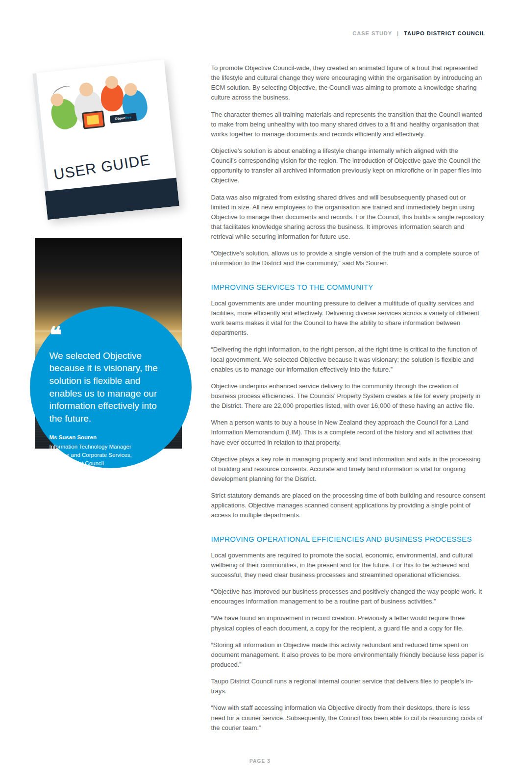CASE STUDY | TAUPO DISTRICT COUNCIL
Objective
USER GUIDE
❝
We selected Objective because it is visionary, the solution is flexible and enables us to manage our information effectively into the future.
Ms Susan Souren Information Technology Manager
Finance and Corporate Services,
Taupo District Council
❞
To promote Objective Council-wide, they created an animated figure of a trout that represented the lifestyle and cultural change they were encouraging within the organisation by introducing an ECM solution. By selecting Objective, the Council was aiming to promote a knowledge sharing culture across the business.
The character themes all training materials and represents the transition that the Council wanted to make from being unhealthy with too many shared drives to a fit and healthy organisation that works together to manage documents and records efficiently and effectively.
Objective’s solution is about enabling a lifestyle change internally which aligned with the Council’s corresponding vision for the region. The introduction of Objective gave the Council the opportunity to transfer all archived information previously kept on microfiche or in paper files into Objective.
Data was also migrated from existing shared drives and will besubsequently phased out or limited in size. All new employees to the organisation are trained and immediately begin using Objective to manage their documents and records. For the Council, this builds a single repository that facilitates knowledge sharing across the business. It improves information search and retrieval while securing information for future use.
“Objective’s solution, allows us to provide a single version of the truth and a complete source of information to the District and the community,” said Ms Souren.
Improving services to the community
Local governments are under mounting pressure to deliver a multitude of quality services and facilities, more efficiently and effectively. Delivering diverse services across a variety of different work teams makes it vital for the Council to have the ability to share information between departments.
“Delivering the right information, to the right person, at the right time is critical to the function of local government. We selected Objective because it was visionary; the solution is flexible and enables us to manage our information effectively into the future.”
Objective underpins enhanced service delivery to the community through the creation of business process efficiencies. The Councils’ Property System creates a file for every property in the District. There are 22,000 properties listed, with over 16,000 of these having an active file.
When a person wants to buy a house in New Zealand they approach the Council for a Land Information Memorandum (LIM). This is a complete record of the history and all activities that have ever occurred in relation to that property.
Objective plays a key role in managing property and land information and aids in the processing of building and resource consents. Accurate and timely land information is vital for ongoing development planning for the District.
Strict statutory demands are placed on the processing time of both building and resource consent applications. Objective manages scanned consent applications by providing a single point of access to multiple departments.
Improving operational efficiencies and business processes
Local governments are required to promote the social, economic, environmental, and cultural wellbeing of their communities, in the present and for the future. For this to be achieved and successful, they need clear business processes and streamlined operational efficiencies.
“Objective has improved our business processes and positively changed the way people work. It encourages information management to be a routine part of business activities.”
“We have found an improvement in record creation. Previously a letter would require three physical copies of each document, a copy for the recipient, a guard file and a copy for file.
“Storing all information in Objective made this activity redundant and reduced time spent on document management. It also proves to be more environmentally friendly because less paper is produced.”
Taupo District Council runs a regional internal courier service that delivers files to people’s in-trays.
“Now with staff accessing information via Objective directly from their desktops, there is less need for a courier service. Subsequently, the Council has been able to cut its resourcing costs of the courier team.”
PAGE 3